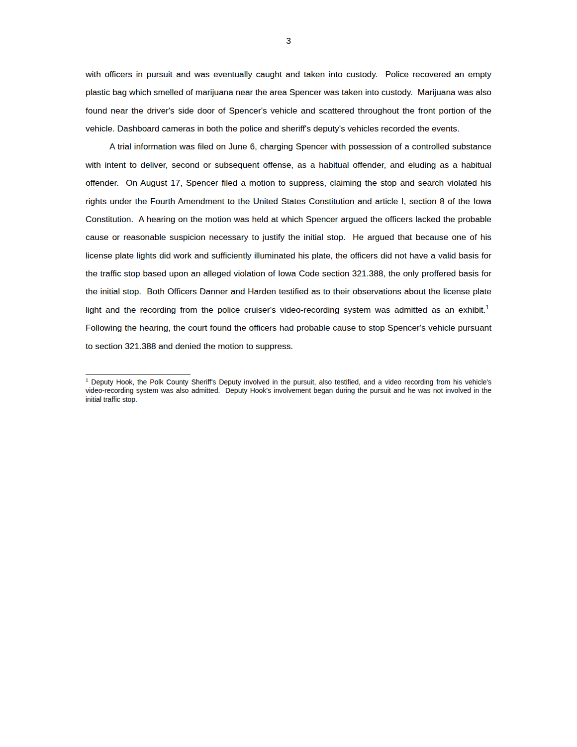3
with officers in pursuit and was eventually caught and taken into custody. Police recovered an empty plastic bag which smelled of marijuana near the area Spencer was taken into custody. Marijuana was also found near the driver's side door of Spencer's vehicle and scattered throughout the front portion of the vehicle. Dashboard cameras in both the police and sheriff's deputy's vehicles recorded the events.
A trial information was filed on June 6, charging Spencer with possession of a controlled substance with intent to deliver, second or subsequent offense, as a habitual offender, and eluding as a habitual offender. On August 17, Spencer filed a motion to suppress, claiming the stop and search violated his rights under the Fourth Amendment to the United States Constitution and article I, section 8 of the Iowa Constitution. A hearing on the motion was held at which Spencer argued the officers lacked the probable cause or reasonable suspicion necessary to justify the initial stop. He argued that because one of his license plate lights did work and sufficiently illuminated his plate, the officers did not have a valid basis for the traffic stop based upon an alleged violation of Iowa Code section 321.388, the only proffered basis for the initial stop. Both Officers Danner and Harden testified as to their observations about the license plate light and the recording from the police cruiser's video-recording system was admitted as an exhibit.1 Following the hearing, the court found the officers had probable cause to stop Spencer's vehicle pursuant to section 321.388 and denied the motion to suppress.
1 Deputy Hook, the Polk County Sheriff's Deputy involved in the pursuit, also testified, and a video recording from his vehicle's video-recording system was also admitted. Deputy Hook's involvement began during the pursuit and he was not involved in the initial traffic stop.